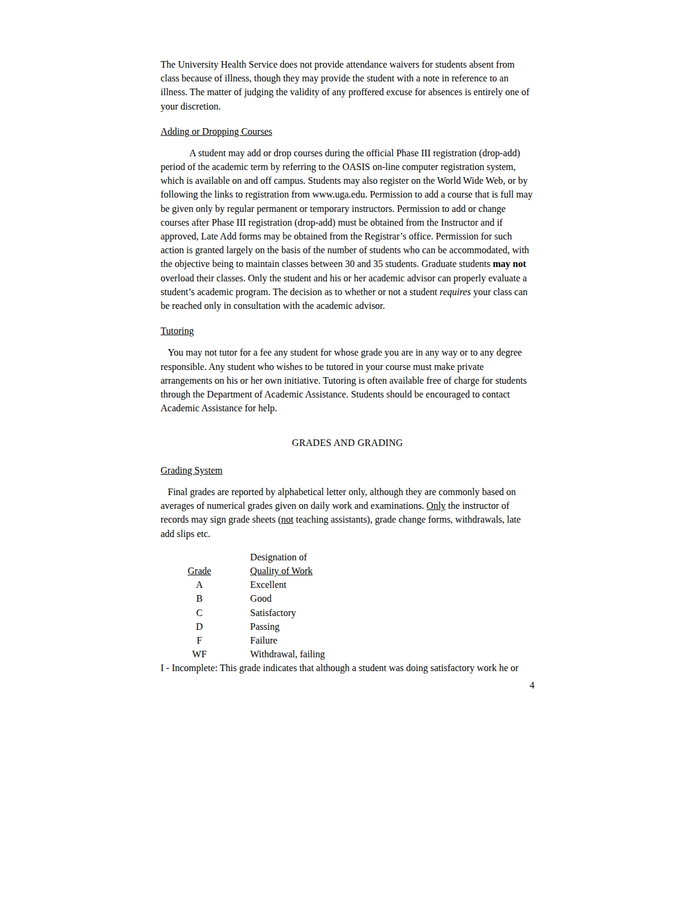The University Health Service does not provide attendance waivers for students absent from class because of illness, though they may provide the student with a note in reference to an illness. The matter of judging the validity of any proffered excuse for absences is entirely one of your discretion.
Adding or Dropping Courses
A student may add or drop courses during the official Phase III registration (drop-add) period of the academic term by referring to the OASIS on-line computer registration system, which is available on and off campus. Students may also register on the World Wide Web, or by following the links to registration from www.uga.edu. Permission to add a course that is full may be given only by regular permanent or temporary instructors. Permission to add or change courses after Phase III registration (drop-add) must be obtained from the Instructor and if approved, Late Add forms may be obtained from the Registrar’s office. Permission for such action is granted largely on the basis of the number of students who can be accommodated, with the objective being to maintain classes between 30 and 35 students. Graduate students may not overload their classes. Only the student and his or her academic advisor can properly evaluate a student’s academic program. The decision as to whether or not a student requires your class can be reached only in consultation with the academic advisor.
Tutoring
You may not tutor for a fee any student for whose grade you are in any way or to any degree responsible. Any student who wishes to be tutored in your course must make private arrangements on his or her own initiative. Tutoring is often available free of charge for students through the Department of Academic Assistance. Students should be encouraged to contact Academic Assistance for help.
GRADES AND GRADING
Grading System
Final grades are reported by alphabetical letter only, although they are commonly based on averages of numerical grades given on daily work and examinations. Only the instructor of records may sign grade sheets (not teaching assistants), grade change forms, withdrawals, late add slips etc.
| | Designation of |
| Grade | Quality of Work |
| A | Excellent |
| B | Good |
| C | Satisfactory |
| D | Passing |
| F | Failure |
| WF | Withdrawal, failing |
I - Incomplete: This grade indicates that although a student was doing satisfactory work he or
4